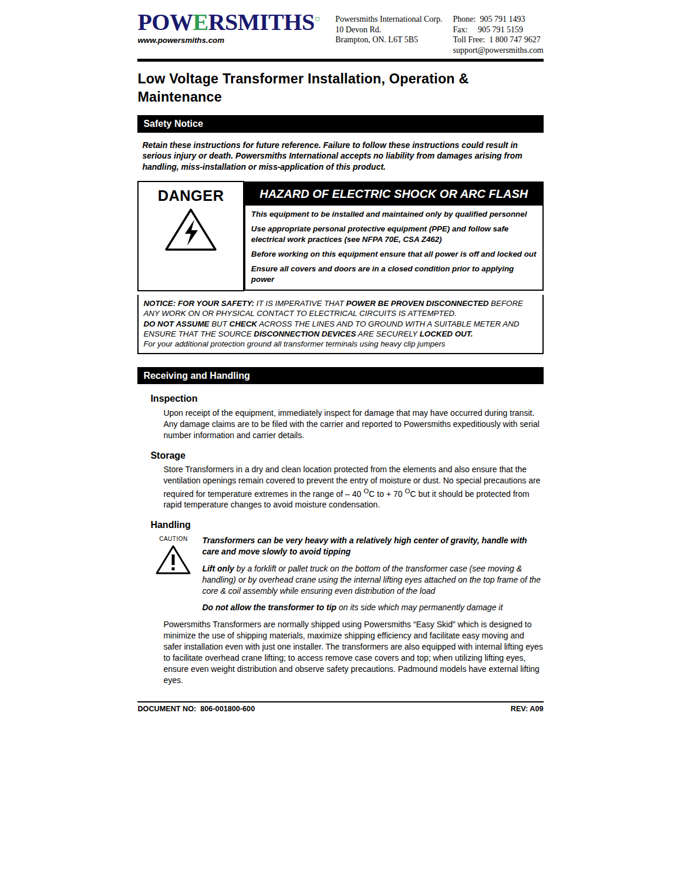POW ERSMITHS○
www.powersmiths.com
Powersmiths International Corp.
10 Devon Rd.
Brampton, ON. L6T 5B5
Phone: 905 791 1493
Fax: 905 791 5159
Toll Free: 1 800 747 9627
support@powersmiths.com
Low Voltage Transformer Installation, Operation & Maintenance
Safety Notice
Retain these instructions for future reference. Failure to follow these instructions could result in serious injury or death. Powersmiths International accepts no liability from damages arising from handling, miss-installation or miss-application of this product.
| DANGER | HAZARD OF ELECTRIC SHOCK OR ARC FLASH This equipment to be installed and maintained only by qualified personnel Use appropriate personal protective equipment (PPE) and follow safe electrical work practices (see NFPA 70E, CSA Z462) Before working on this equipment ensure that all power is off and locked out Ensure all covers and doors are in a closed condition prior to applying power |
NOTICE: FOR YOUR SAFETY: IT IS IMPERATIVE THAT POWER BE PROVEN DISCONNECTED BEFORE ANY WORK ON OR PHYSICAL CONTACT TO ELECTRICAL CIRCUITS IS ATTEMPTED.
DO NOT ASSUME BUT CHECK ACROSS THE LINES AND TO GROUND WITH A SUITABLE METER AND ENSURE THAT THE SOURCE DISCONNECTION DEVICES ARE SECURELY LOCKED OUT.
For your additional protection ground all transformer terminals using heavy clip jumpers
Receiving and Handling
Inspection
Upon receipt of the equipment, immediately inspect for damage that may have occurred during transit. Any damage claims are to be filed with the carrier and reported to Powersmiths expeditiously with serial number information and carrier details.
Storage
Store Transformers in a dry and clean location protected from the elements and also ensure that the ventilation openings remain covered to prevent the entry of moisture or dust. No special precautions are required for temperature extremes in the range of – 40 OC to + 70 OC but it should be protected from rapid temperature changes to avoid moisture condensation.
Handling
CAUTION
Transformers can be very heavy with a relatively high center of gravity, handle with care and move slowly to avoid tipping
Lift only by a forklift or pallet truck on the bottom of the transformer case (see moving & handling) or by overhead crane using the internal lifting eyes attached on the top frame of the core & coil assembly while ensuring even distribution of the load
Do not allow the transformer to tip on its side which may permanently damage it
Powersmiths Transformers are normally shipped using Powersmiths “Easy Skid” which is designed to minimize the use of shipping materials, maximize shipping efficiency and facilitate easy moving and safer installation even with just one installer. The transformers are also equipped with internal lifting eyes to facilitate overhead crane lifting; to access remove case covers and top; when utilizing lifting eyes, ensure even weight distribution and observe safety precautions. Padmound models have external lifting eyes.
DOCUMENT NO: 806-001800-600 REV: A09